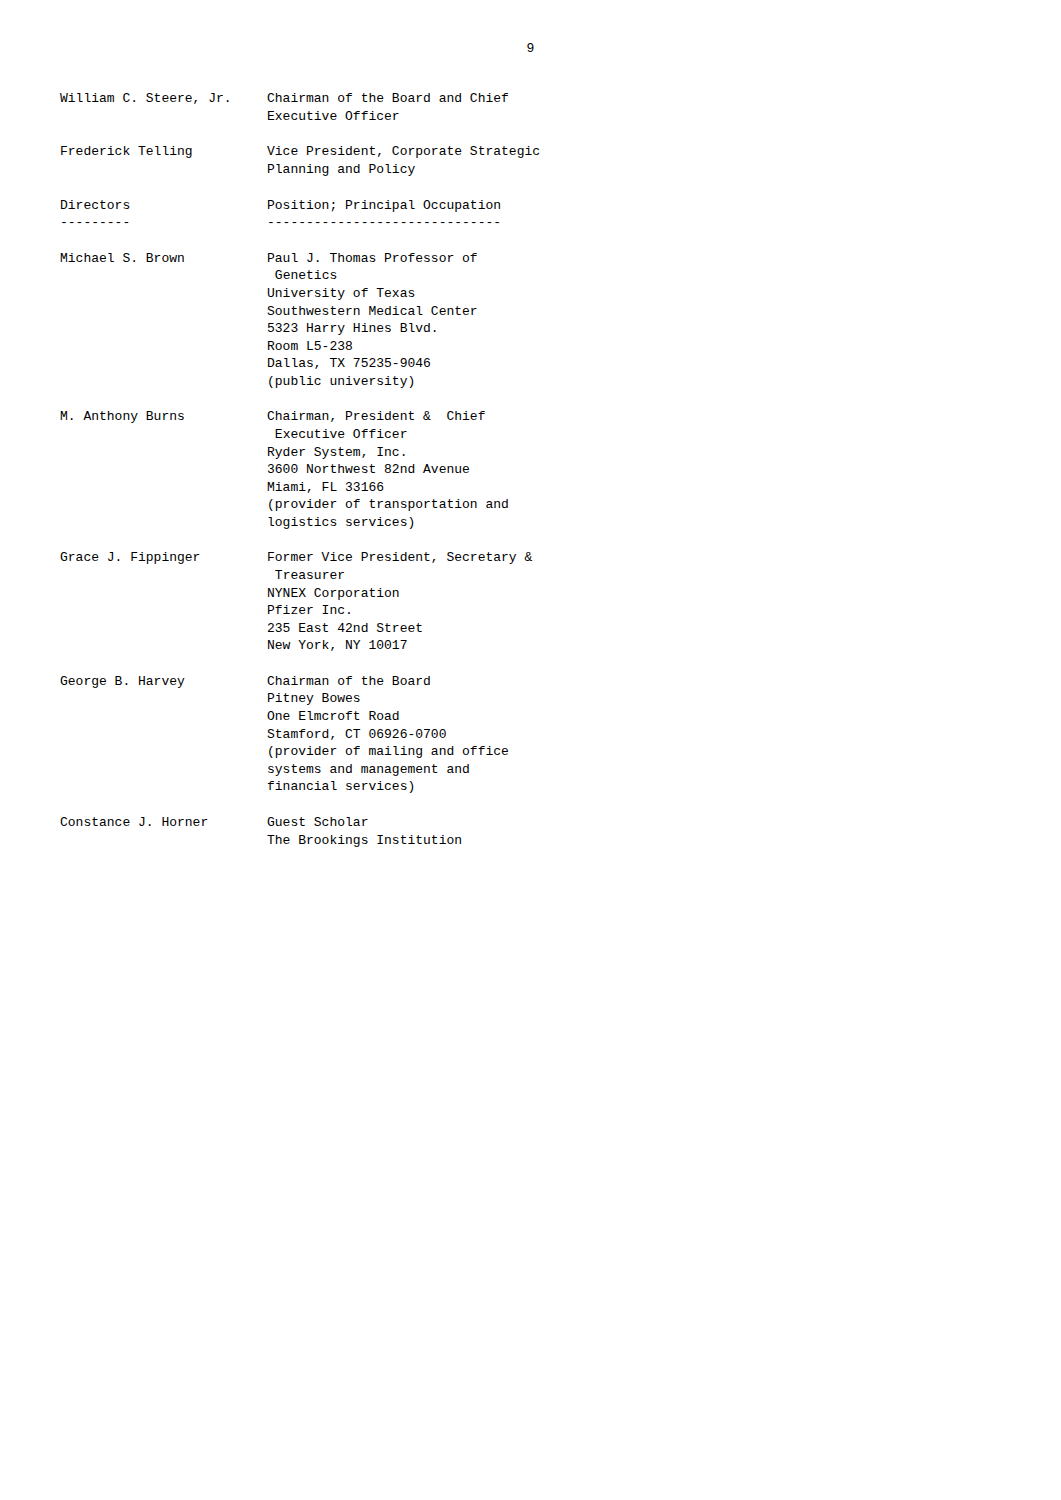9
| William C. Steere, Jr. | Chairman of the Board and Chief Executive Officer |
| Frederick Telling | Vice President, Corporate Strategic Planning and Policy |
| Directors | Position; Principal Occupation |
| --------- | ------------------------------ |
| Michael S. Brown | Paul J. Thomas Professor of Genetics University of Texas Southwestern Medical Center 5323 Harry Hines Blvd. Room L5-238 Dallas, TX 75235-9046 (public university) |
| M. Anthony Burns | Chairman, President & Chief Executive Officer Ryder System, Inc. 3600 Northwest 82nd Avenue Miami, FL 33166 (provider of transportation and logistics services) |
| Grace J. Fippinger | Former Vice President, Secretary & Treasurer NYNEX Corporation Pfizer Inc. 235 East 42nd Street New York, NY 10017 |
| George B. Harvey | Chairman of the Board Pitney Bowes One Elmcroft Road Stamford, CT 06926-0700 (provider of mailing and office systems and management and financial services) |
| Constance J. Horner | Guest Scholar The Brookings Institution |